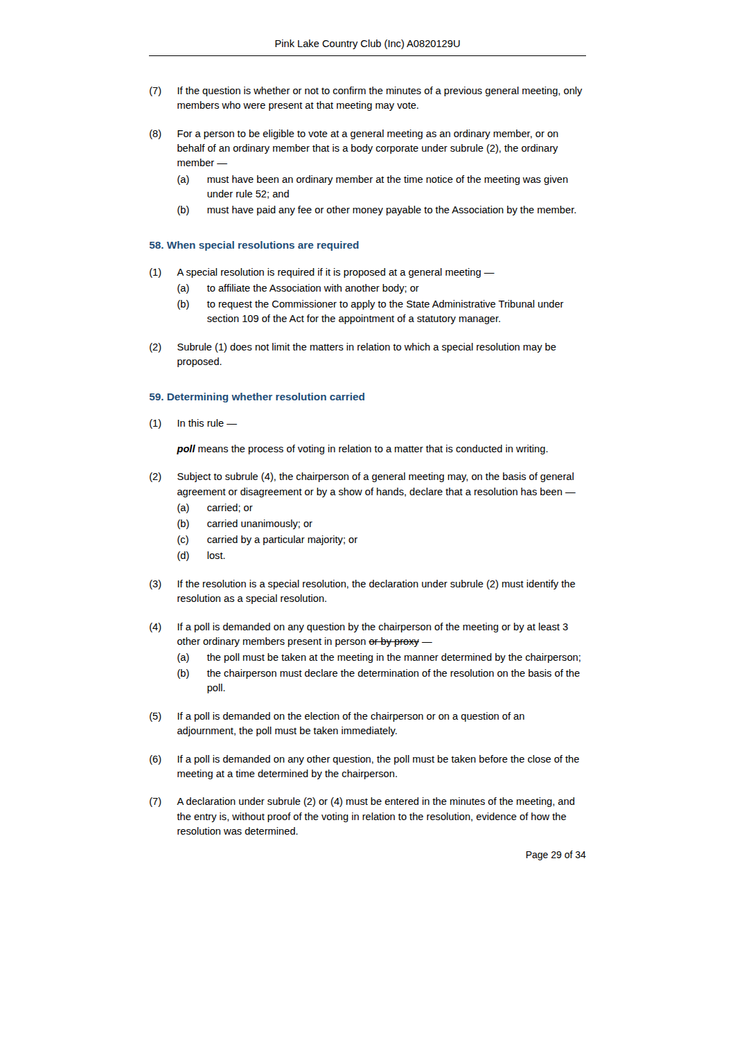Pink Lake Country Club (Inc) A0820129U
(7)
If the question is whether or not to confirm the minutes of a previous general meeting, only members who were present at that meeting may vote.
(8)
For a person to be eligible to vote at a general meeting as an ordinary member, or on behalf of an ordinary member that is a body corporate under subrule (2), the ordinary member —
(a) must have been an ordinary member at the time notice of the meeting was given under rule 52; and
(b) must have paid any fee or other money payable to the Association by the member.
58. When special resolutions are required
(1)
A special resolution is required if it is proposed at a general meeting —
(a) to affiliate the Association with another body; or
(b) to request the Commissioner to apply to the State Administrative Tribunal under section 109 of the Act for the appointment of a statutory manager.
(2)
Subrule (1) does not limit the matters in relation to which a special resolution may be proposed.
59. Determining whether resolution carried
(1)
In this rule —
poll means the process of voting in relation to a matter that is conducted in writing.
(2)
Subject to subrule (4), the chairperson of a general meeting may, on the basis of general agreement or disagreement or by a show of hands, declare that a resolution has been —
(a) carried; or
(b) carried unanimously; or
(c) carried by a particular majority; or
(d) lost.
(3)
If the resolution is a special resolution, the declaration under subrule (2) must identify the resolution as a special resolution.
(4)
If a poll is demanded on any question by the chairperson of the meeting or by at least 3 other ordinary members present in person or by proxy —
(a) the poll must be taken at the meeting in the manner determined by the chairperson;
(b) the chairperson must declare the determination of the resolution on the basis of the poll.
(5)
If a poll is demanded on the election of the chairperson or on a question of an adjournment, the poll must be taken immediately.
(6)
If a poll is demanded on any other question, the poll must be taken before the close of the meeting at a time determined by the chairperson.
(7)
A declaration under subrule (2) or (4) must be entered in the minutes of the meeting, and the entry is, without proof of the voting in relation to the resolution, evidence of how the resolution was determined.
Page 29 of 34